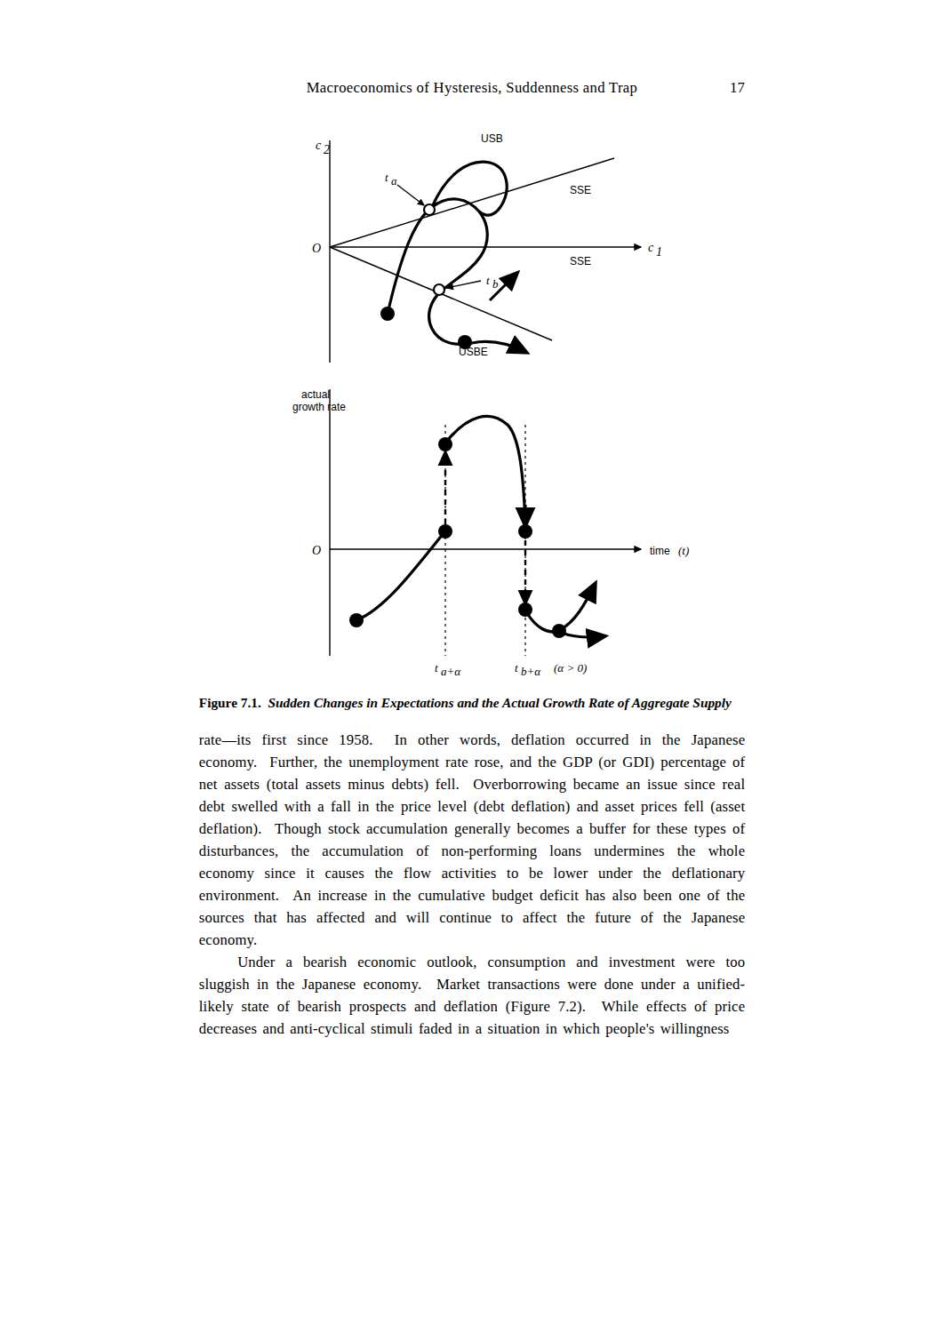Macroeconomics of Hysteresis, Suddenness and Trap 17
c 2 c 1 O USB SSE SSE USBE t a t b actual growth rate O time (t) t a+α t b+α (α > 0)
Figure 7.1. Sudden Changes in Expectations and the Actual Growth Rate of Aggregate Supply
rate—its first since 1958. In other words, deflation occurred in the Japanese economy. Further, the unemployment rate rose, and the GDP (or GDI) percentage of net assets (total assets minus debts) fell. Overborrowing became an issue since real debt swelled with a fall in the price level (debt deflation) and asset prices fell (asset deflation). Though stock accumulation generally becomes a buffer for these types of disturbances, the accumulation of non-performing loans undermines the whole economy since it causes the flow activities to be lower under the deflationary environment. An increase in the cumulative budget deficit has also been one of the sources that has affected and will continue to affect the future of the Japanese economy.
Under a bearish economic outlook, consumption and investment were too sluggish in the Japanese economy. Market transactions were done under a unified-likely state of bearish prospects and deflation (Figure 7.2). While effects of price decreases and anti-cyclical stimuli faded in a situation in which people's willingness